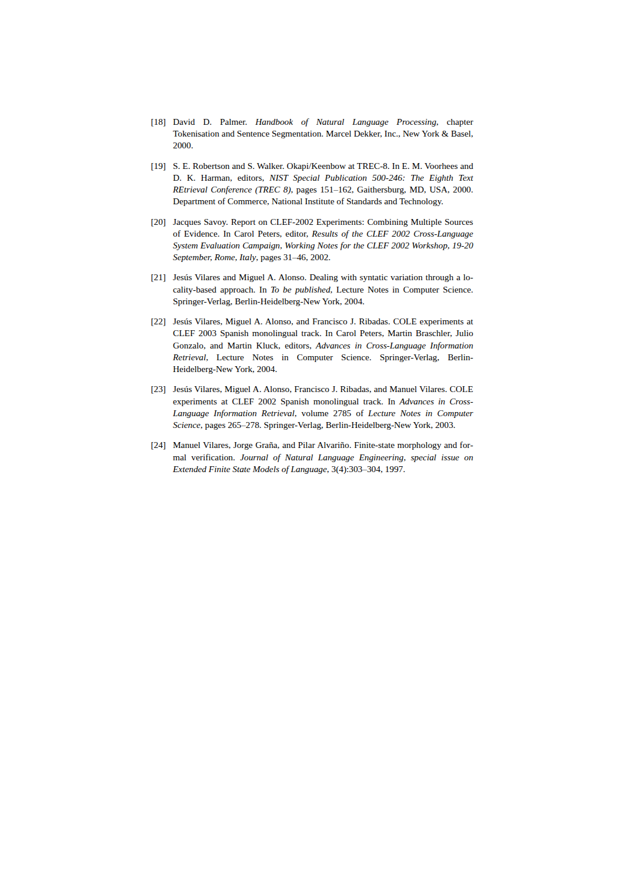[18] David D. Palmer. Handbook of Natural Language Processing, chapter Tokenisation and Sentence Segmentation. Marcel Dekker, Inc., New York & Basel, 2000.
[19] S. E. Robertson and S. Walker. Okapi/Keenbow at TREC-8. In E. M. Voorhees and D. K. Harman, editors, NIST Special Publication 500-246: The Eighth Text REtrieval Conference (TREC 8), pages 151–162, Gaithersburg, MD, USA, 2000. Department of Commerce, National Institute of Standards and Technology.
[20] Jacques Savoy. Report on CLEF-2002 Experiments: Combining Multiple Sources of Evidence. In Carol Peters, editor, Results of the CLEF 2002 Cross-Language System Evaluation Campaign, Working Notes for the CLEF 2002 Workshop, 19-20 September, Rome, Italy, pages 31–46, 2002.
[21] Jesús Vilares and Miguel A. Alonso. Dealing with syntatic variation through a locality-based approach. In To be published, Lecture Notes in Computer Science. Springer-Verlag, Berlin-Heidelberg-New York, 2004.
[22] Jesús Vilares, Miguel A. Alonso, and Francisco J. Ribadas. COLE experiments at CLEF 2003 Spanish monolingual track. In Carol Peters, Martin Braschler, Julio Gonzalo, and Martin Kluck, editors, Advances in Cross-Language Information Retrieval, Lecture Notes in Computer Science. Springer-Verlag, Berlin-Heidelberg-New York, 2004.
[23] Jesús Vilares, Miguel A. Alonso, Francisco J. Ribadas, and Manuel Vilares. COLE experiments at CLEF 2002 Spanish monolingual track. In Advances in Cross-Language Information Retrieval, volume 2785 of Lecture Notes in Computer Science, pages 265–278. Springer-Verlag, Berlin-Heidelberg-New York, 2003.
[24] Manuel Vilares, Jorge Graña, and Pilar Alvariño. Finite-state morphology and formal verification. Journal of Natural Language Engineering, special issue on Extended Finite State Models of Language, 3(4):303–304, 1997.